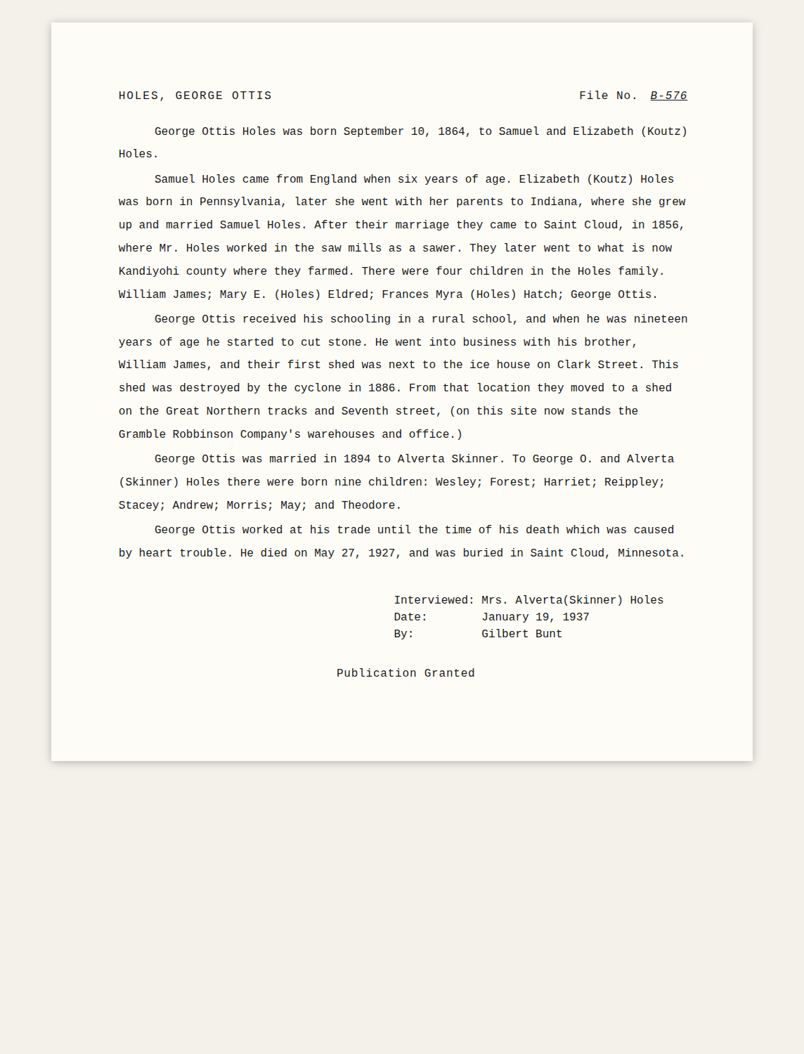HOLES, GEORGE OTTIS
File No. B-576
George Ottis Holes was born September 10, 1864, to Samuel and Elizabeth (Koutz) Holes.
Samuel Holes came from England when six years of age. Elizabeth (Koutz) Holes was born in Pennsylvania, later she went with her parents to Indiana, where she grew up and married Samuel Holes. After their marriage they came to Saint Cloud, in 1856, where Mr. Holes worked in the saw mills as a sawer. They later went to what is now Kandiyohi county where they farmed. There were four children in the Holes family. William James; Mary E. (Holes) Eldred; Frances Myra (Holes) Hatch; George Ottis.
George Ottis received his schooling in a rural school, and when he was nineteen years of age he started to cut stone. He went into business with his brother, William James, and their first shed was next to the ice house on Clark Street. This shed was destroyed by the cyclone in 1886. From that location they moved to a shed on the Great Northern tracks and Seventh street, (on this site now stands the Gramble Robbinson Company's warehouses and office.)
George Ottis was married in 1894 to Alverta Skinner. To George O. and Alverta (Skinner) Holes there were born nine children: Wesley; Forest; Harriet; Reippley; Stacey; Andrew; Morris; May; and Theodore.
George Ottis worked at his trade until the time of his death which was caused by heart trouble. He died on May 27, 1927, and was buried in Saint Cloud, Minnesota.
| Interviewed: | Mrs. Alverta(Skinner) Holes |
| Date: | January 19, 1937 |
| By: | Gilbert Bunt |
Publication Granted